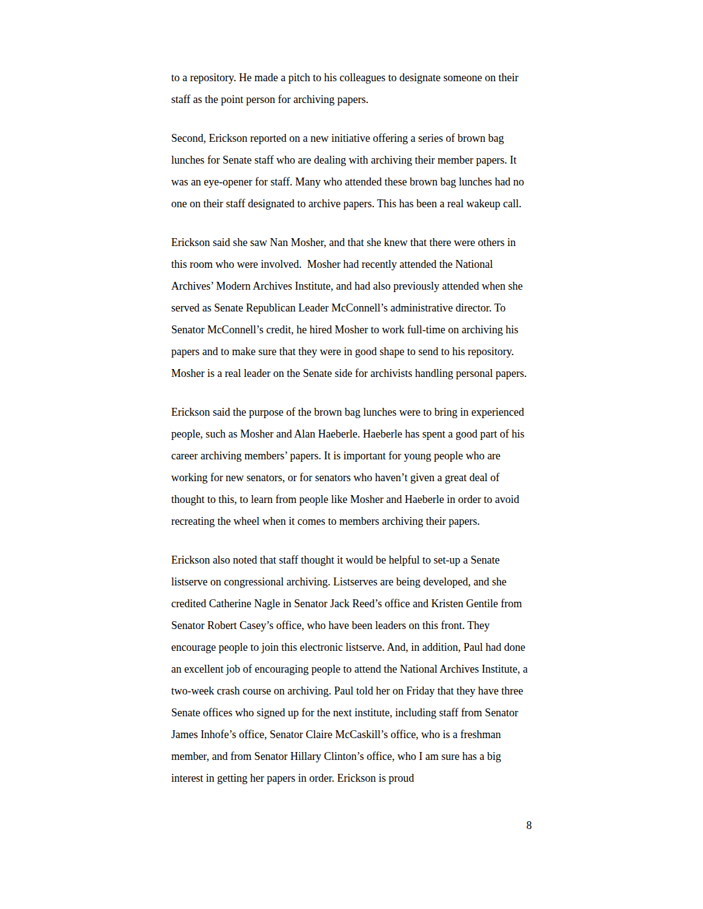to a repository. He made a pitch to his colleagues to designate someone on their staff as the point person for archiving papers.
Second, Erickson reported on a new initiative offering a series of brown bag lunches for Senate staff who are dealing with archiving their member papers. It was an eye-opener for staff. Many who attended these brown bag lunches had no one on their staff designated to archive papers. This has been a real wakeup call.
Erickson said she saw Nan Mosher, and that she knew that there were others in this room who were involved. Mosher had recently attended the National Archives’ Modern Archives Institute, and had also previously attended when she served as Senate Republican Leader McConnell’s administrative director. To Senator McConnell’s credit, he hired Mosher to work full-time on archiving his papers and to make sure that they were in good shape to send to his repository. Mosher is a real leader on the Senate side for archivists handling personal papers.
Erickson said the purpose of the brown bag lunches were to bring in experienced people, such as Mosher and Alan Haeberle. Haeberle has spent a good part of his career archiving members’ papers. It is important for young people who are working for new senators, or for senators who haven’t given a great deal of thought to this, to learn from people like Mosher and Haeberle in order to avoid recreating the wheel when it comes to members archiving their papers.
Erickson also noted that staff thought it would be helpful to set-up a Senate listserve on congressional archiving. Listserves are being developed, and she credited Catherine Nagle in Senator Jack Reed’s office and Kristen Gentile from Senator Robert Casey’s office, who have been leaders on this front. They encourage people to join this electronic listserve. And, in addition, Paul had done an excellent job of encouraging people to attend the National Archives Institute, a two-week crash course on archiving. Paul told her on Friday that they have three Senate offices who signed up for the next institute, including staff from Senator James Inhofe’s office, Senator Claire McCaskill’s office, who is a freshman member, and from Senator Hillary Clinton’s office, who I am sure has a big interest in getting her papers in order. Erickson is proud
8